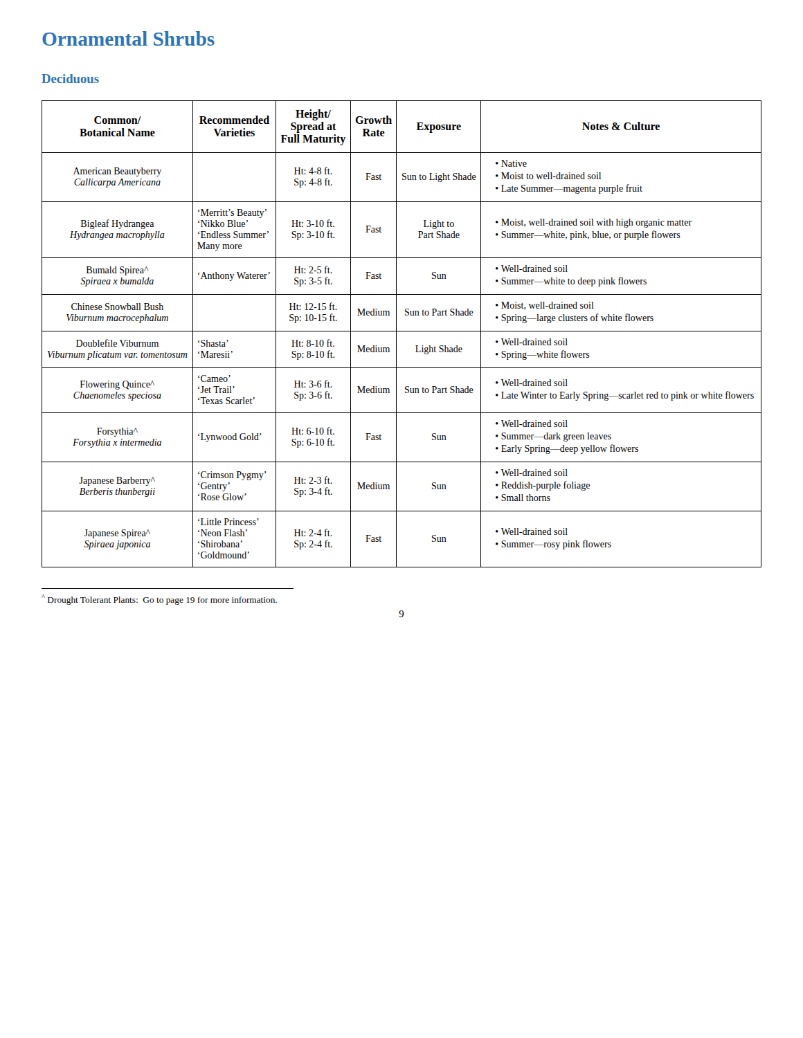Ornamental Shrubs
Deciduous
| Common/ Botanical Name | Recommended Varieties | Height/ Spread at Full Maturity | Growth Rate | Exposure | Notes & Culture |
| --- | --- | --- | --- | --- | --- |
| American Beautyberry Callicarpa Americana | | Ht: 4-8 ft. Sp: 4-8 ft. | Fast | Sun to Light Shade | Native Moist to well-drained soil Late Summer—magenta purple fruit |
| Bigleaf Hydrangea Hydrangea macrophylla | ‘Merritt’s Beauty’ ‘Nikko Blue’ ‘Endless Summer’ Many more | Ht: 3-10 ft. Sp: 3-10 ft. | Fast | Light to Part Shade | Moist, well-drained soil with high organic matter Summer—white, pink, blue, or purple flowers |
| Bumald Spirea^ Spiraea x bumalda | ‘Anthony Waterer’ | Ht: 2-5 ft. Sp: 3-5 ft. | Fast | Sun | Well-drained soil Summer—white to deep pink flowers |
| Chinese Snowball Bush Viburnum macrocephalum | | Ht: 12-15 ft. Sp: 10-15 ft. | Medium | Sun to Part Shade | Moist, well-drained soil Spring—large clusters of white flowers |
| Doublefile Viburnum Viburnum plicatum var. tomentosum | ‘Shasta’ ‘Maresii’ | Ht: 8-10 ft. Sp: 8-10 ft. | Medium | Light Shade | Well-drained soil Spring—white flowers |
| Flowering Quince^ Chaenomeles speciosa | ‘Cameo’ ‘Jet Trail’ ‘Texas Scarlet’ | Ht: 3-6 ft. Sp: 3-6 ft. | Medium | Sun to Part Shade | Well-drained soil Late Winter to Early Spring—scarlet red to pink or white flowers |
| Forsythia^ Forsythia x intermedia | ‘Lynwood Gold’ | Ht: 6-10 ft. Sp: 6-10 ft. | Fast | Sun | Well-drained soil Summer—dark green leaves Early Spring—deep yellow flowers |
| Japanese Barberry^ Berberis thunbergii | ‘Crimson Pygmy’ ‘Gentry’ ‘Rose Glow’ | Ht: 2-3 ft. Sp: 3-4 ft. | Medium | Sun | Well-drained soil Reddish-purple foliage Small thorns |
| Japanese Spirea^ Spiraea japonica | ‘Little Princess’ ‘Neon Flash’ ‘Shirobana’ ‘Goldmound’ | Ht: 2-4 ft. Sp: 2-4 ft. | Fast | Sun | Well-drained soil Summer—rosy pink flowers |
^ Drought Tolerant Plants: Go to page 19 for more information.
9